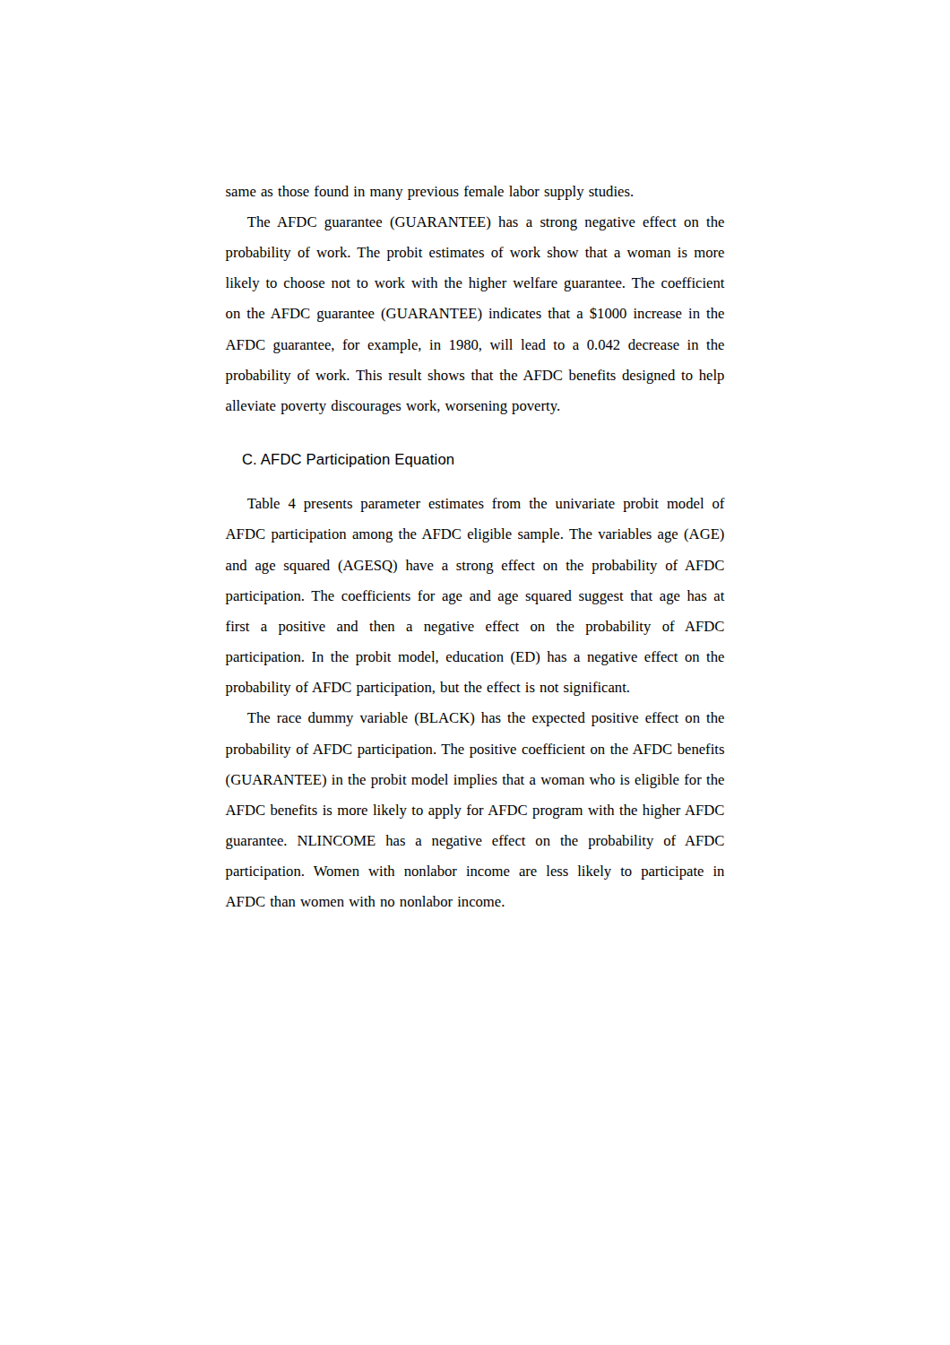same as those found in many previous female labor supply studies.
The AFDC guarantee (GUARANTEE) has a strong negative effect on the probability of work. The probit estimates of work show that a woman is more likely to choose not to work with the higher welfare guarantee. The coefficient on the AFDC guarantee (GUARANTEE) indicates that a $1000 increase in the AFDC guarantee, for example, in 1980, will lead to a 0.042 decrease in the probability of work. This result shows that the AFDC benefits designed to help alleviate poverty discourages work, worsening poverty.
C. AFDC Participation Equation
Table 4 presents parameter estimates from the univariate probit model of AFDC participation among the AFDC eligible sample. The variables age (AGE) and age squared (AGESQ) have a strong effect on the probability of AFDC participation. The coefficients for age and age squared suggest that age has at first a positive and then a negative effect on the probability of AFDC participation. In the probit model, education (ED) has a negative effect on the probability of AFDC participation, but the effect is not significant.
The race dummy variable (BLACK) has the expected positive effect on the probability of AFDC participation. The positive coefficient on the AFDC benefits (GUARANTEE) in the probit model implies that a woman who is eligible for the AFDC benefits is more likely to apply for AFDC program with the higher AFDC guarantee. NLINCOME has a negative effect on the probability of AFDC participation. Women with nonlabor income are less likely to participate in AFDC than women with no nonlabor income.